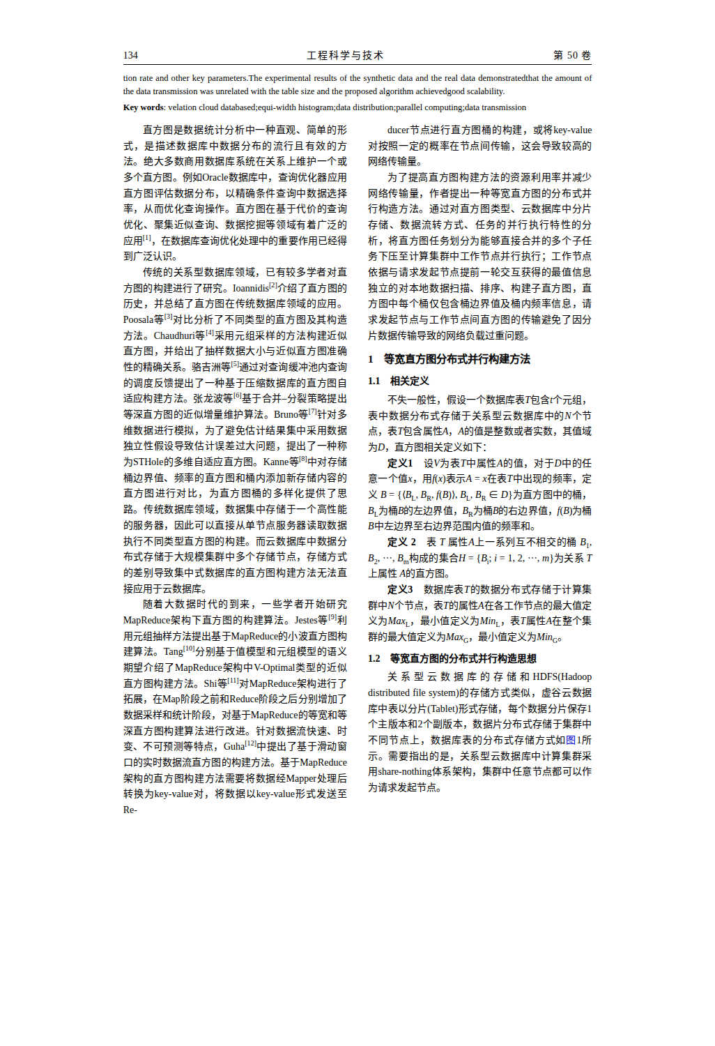134 工程科学与技术 第 50 卷
tion rate and other key parameters.The experimental results of the synthetic data and the real data demonstratedthat the amount of the data transmission was unrelated with the table size and the proposed algorithm achievedgood scalability.
Key words: velation cloud databased;equi-width histogram;data distribution;parallel computing;data transmission
直方图是数据统计分析中一种直观、简单的形式，是描述数据库中数据分布的流行且有效的方法。绝大多数商用数据库系统在关系上维护一个或多个直方图。例如Oracle数据库中，查询优化器应用直方图评估数据分布，以精确条件查询中数据选择率，从而优化查询操作。直方图在基于代价的查询优化、聚集近似查询、数据挖掘等领域有着广泛的应用[1]，在数据库查询优化处理中的重要作用已经得到广泛认识。
传统的关系型数据库领域，已有较多学者对直方图的构建进行了研究。Ioannidis[2]介绍了直方图的历史，并总结了直方图在传统数据库领域的应用。Poosala等[3]对比分析了不同类型的直方图及其构造方法。Chaudhuri等[4]采用元组采样的方法构建近似直方图，并给出了抽样数据大小与近似直方图准确性的精确关系。骆吉洲等[5]通过对查询缓冲池内查询的调度反馈提出了一种基于压缩数据库的直方图自适应构建方法。张龙波等[6]基于合并–分裂策略提出等深直方图的近似增量维护算法。Bruno等[7]针对多维数据进行模拟，为了避免估计结果集中采用数据独立性假设导致估计误差过大问题，提出了一种称为STHole的多维自适应直方图。Kanne等[8]中对存储桶边界值、频率的直方图和桶内添加新存储内容的直方图进行对比，为直方图桶的多样化提供了思路。传统数据库领域，数据集中存储于一个高性能的服务器，因此可以直接从单节点服务器读取数据执行不同类型直方图的构建。而云数据库中数据分布式存储于大规模集群中多个存储节点，存储方式的差别导致集中式数据库的直方图构建方法无法直接应用于云数据库。
随着大数据时代的到来，一些学者开始研究MapReduce架构下直方图的构建算法。Jestes等[9]利用元组抽样方法提出基于MapReduce的小波直方图构建算法。Tang[10]分别基于值模型和元组模型的语义期望介绍了MapReduce架构中V-Optimal类型的近似直方图构建方法。Shi等[11]对MapReduce架构进行了拓展，在Map阶段之前和Reduce阶段之后分别增加了数据采样和统计阶段，对基于MapReduce的等宽和等深直方图构建算法进行改进。针对数据流快速、时变、不可预测等特点，Guha[12]中提出了基于滑动窗口的实时数据流直方图的构建方法。基于MapReduce架构的直方图构建方法需要将数据经Mapper处理后转换为key-value对，将数据以key-value形式发送至Re-
ducer节点进行直方图桶的构建，或将key-value对按照一定的概率在节点间传输，这会导致较高的网络传输量。
为了提高直方图构建方法的资源利用率并减少网络传输量，作者提出一种等宽直方图的分布式并行构造方法。通过对直方图类型、云数据库中分片存储、数据流转方式、任务的并行执行特性的分析，将直方图任务划分为能够直接合并的多个子任务下压至计算集群中工作节点并行执行；工作节点依据与请求发起节点提前一轮交互获得的最值信息独立的对本地数据扫描、排序、构建子直方图，直方图中每个桶仅包含桶边界值及桶内频率信息，请求发起节点与工作节点间直方图的传输避免了因分片数据传输导致的网络负载过重问题。
1　等宽直方图分布式并行构建方法
1.1　相关定义
不失一般性，假设一个数据库表T包含t个元组，表中数据分布式存储于关系型云数据库中的N个节点，表T包含属性A，A的值是整数或者实数，其值域为D，直方图相关定义如下：
定义1　设V为表T中属性A的值，对于D中的任意一个值x，用f(x)表示A = x在表T中出现的频率，定义 B = {⟨BL, BR, f(B)⟩, BL, BR ∈ D}为直方图中的桶，BL为桶B的左边界值，BR为桶B的右边界值，f(B)为桶 B中左边界至右边界范围内值的频率和。
定义 2　表 T 属性A上一系列互不相交的桶 B 1, B 2, ⋯, Bm构成的集合H = {Bi; i = 1, 2, ⋯, m}为关系 T上属性 A的直方图。
定义3　数据库表T的数据分布式存储于计算集群中N个节点，表T的属性A在各工作节点的最大值定义为Max L，最小值定义为Min L，表T属性A在整个集群的最大值定义为Max G，最小值定义为Min G。
1.2　等宽直方图的分布式并行构造思想
关系型云数据库的存储和HDFS(Hadoop distributed file system)的存储方式类似，虚谷云数据库中表以分片(Tablet)形式存储，每个数据分片保存1个主版本和2个副版本，数据片分布式存储于集群中不同节点上，数据库表的分布式存储方式如图1所示。需要指出的是，关系型云数据库中计算集群采用share-nothing体系架构，集群中任意节点都可以作为请求发起节点。